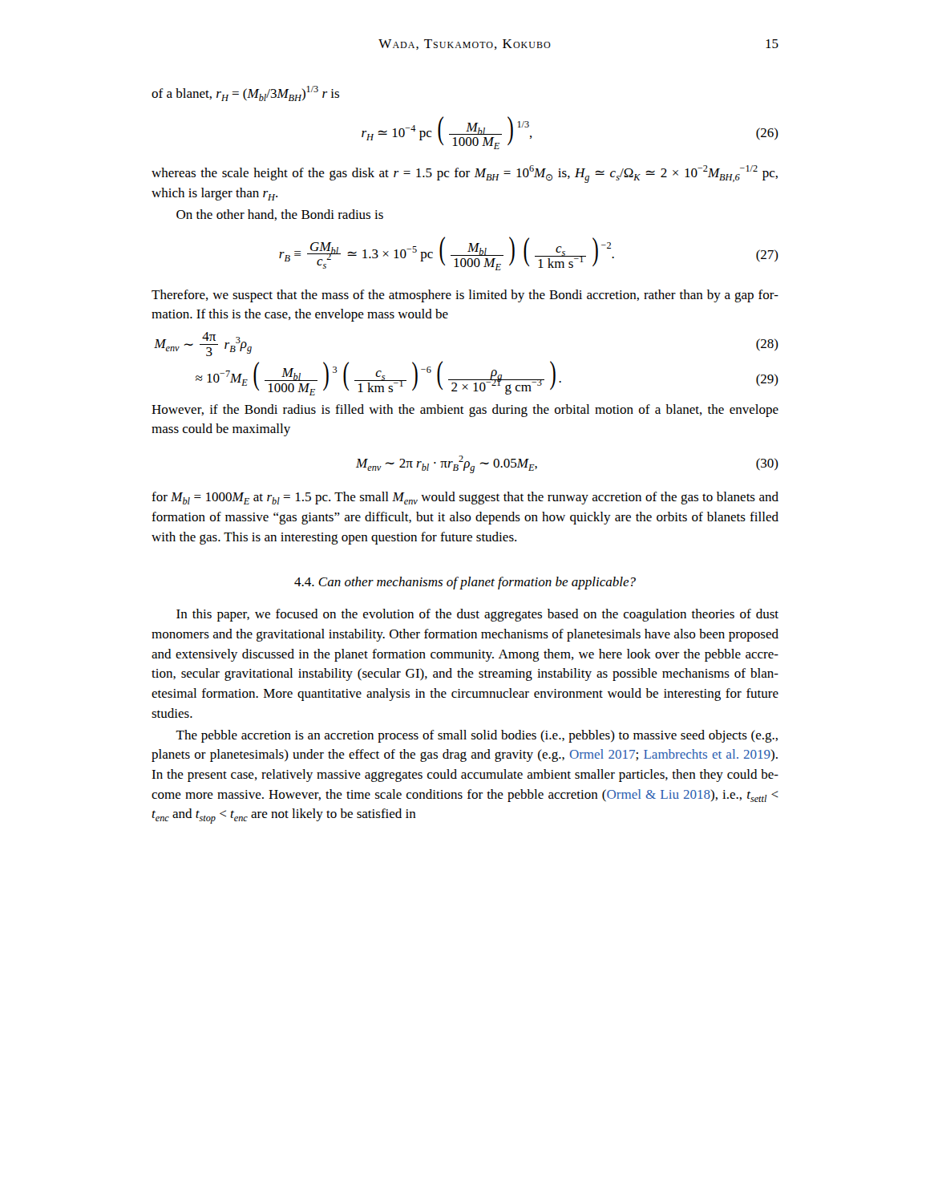Wada, Tsukamoto, Kokubo 15
of a blanet, rH = (Mbl/3MBH)1/3 r is
rH ≃ 10−4 pc (Mbl 1000 ME) 1/3 ,
(26)
whereas the scale height of the gas disk at r = 1.5 pc for MBH = 106M⊙ is, Hg ≃ cs/ΩK ≃ 2 × 10−2MBH,6−1/2 pc, which is larger than rH.
On the other hand, the Bondi radius is
rB ≡ GMbl cs2 ≃ 1.3 × 10−5 pc (Mbl 1000 ME) (cs 1 km s−1)−2 .
(27)
Therefore, we suspect that the mass of the atmosphere is limited by the Bondi accretion, rather than by a gap formation. If this is the case, the envelope mass would be
Menv ∼ 4π 3 rB3ρg
(28)
≈ 10−7ME (Mbl 1000 ME) 3 (cs 1 km s−1)−6 (ρg 2 × 10−21 g cm−3) .
(29)
However, if the Bondi radius is filled with the ambient gas during the orbital motion of a blanet, the envelope mass could be maximally
Menv ∼ 2π rbl · πrB2ρg ∼ 0.05ME,
(30)
for Mbl = 1000ME at rbl = 1.5 pc. The small Menv would suggest that the runway accretion of the gas to blanets and formation of massive “gas giants” are difficult, but it also depends on how quickly are the orbits of blanets filled with the gas. This is an interesting open question for future studies.
4.4. Can other mechanisms of planet formation be applicable?
In this paper, we focused on the evolution of the dust aggregates based on the coagulation theories of dust monomers and the gravitational instability. Other formation mechanisms of planetesimals have also been proposed and extensively discussed in the planet formation community. Among them, we here look over the pebble accretion, secular gravitational instability (secular GI), and the streaming instability as possible mechanisms of blanetesimal formation. More quantitative analysis in the circumnuclear environment would be interesting for future studies.
The pebble accretion is an accretion process of small solid bodies (i.e., pebbles) to massive seed objects (e.g., planets or planetesimals) under the effect of the gas drag and gravity (e.g., Ormel 2017; Lambrechts et al. 2019). In the present case, relatively massive aggregates could accumulate ambient smaller particles, then they could become more massive. However, the time scale conditions for the pebble accretion (Ormel & Liu 2018), i.e., tsettl < tenc and tstop < tenc are not likely to be satisfied in